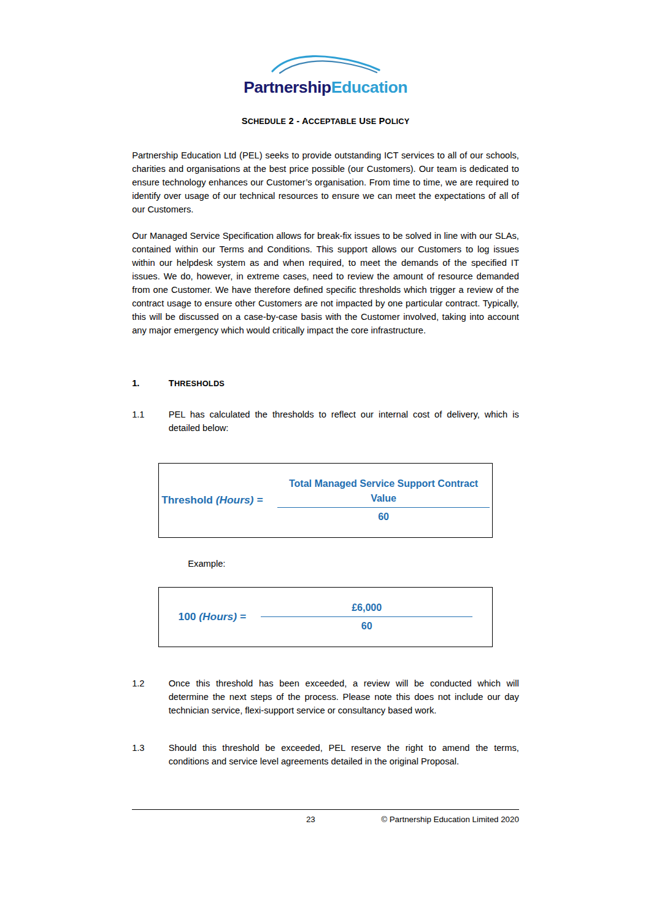Partnership Education
SCHEDULE 2 - ACCEPTABLE USE POLICY
Partnership Education Ltd (PEL) seeks to provide outstanding ICT services to all of our schools, charities and organisations at the best price possible (our Customers). Our team is dedicated to ensure technology enhances our Customer’s organisation. From time to time, we are required to identify over usage of our technical resources to ensure we can meet the expectations of all of our Customers.
Our Managed Service Specification allows for break-fix issues to be solved in line with our SLAs, contained within our Terms and Conditions. This support allows our Customers to log issues within our helpdesk system as and when required, to meet the demands of the specified IT issues. We do, however, in extreme cases, need to review the amount of resource demanded from one Customer. We have therefore defined specific thresholds which trigger a review of the contract usage to ensure other Customers are not impacted by one particular contract. Typically, this will be discussed on a case-by-case basis with the Customer involved, taking into account any major emergency which would critically impact the core infrastructure.
1. THRESHOLDS
1.1 PEL has calculated the thresholds to reflect our internal cost of delivery, which is detailed below:
Threshold (Hours) = Total Managed Service Support Contract Value 60
Example:
100 (Hours) = £6,000 60
1.2 Once this threshold has been exceeded, a review will be conducted which will determine the next steps of the process. Please note this does not include our day technician service, flexi-support service or consultancy based work.
1.3 Should this threshold be exceeded, PEL reserve the right to amend the terms, conditions and service level agreements detailed in the original Proposal.
23 © Partnership Education Limited 2020